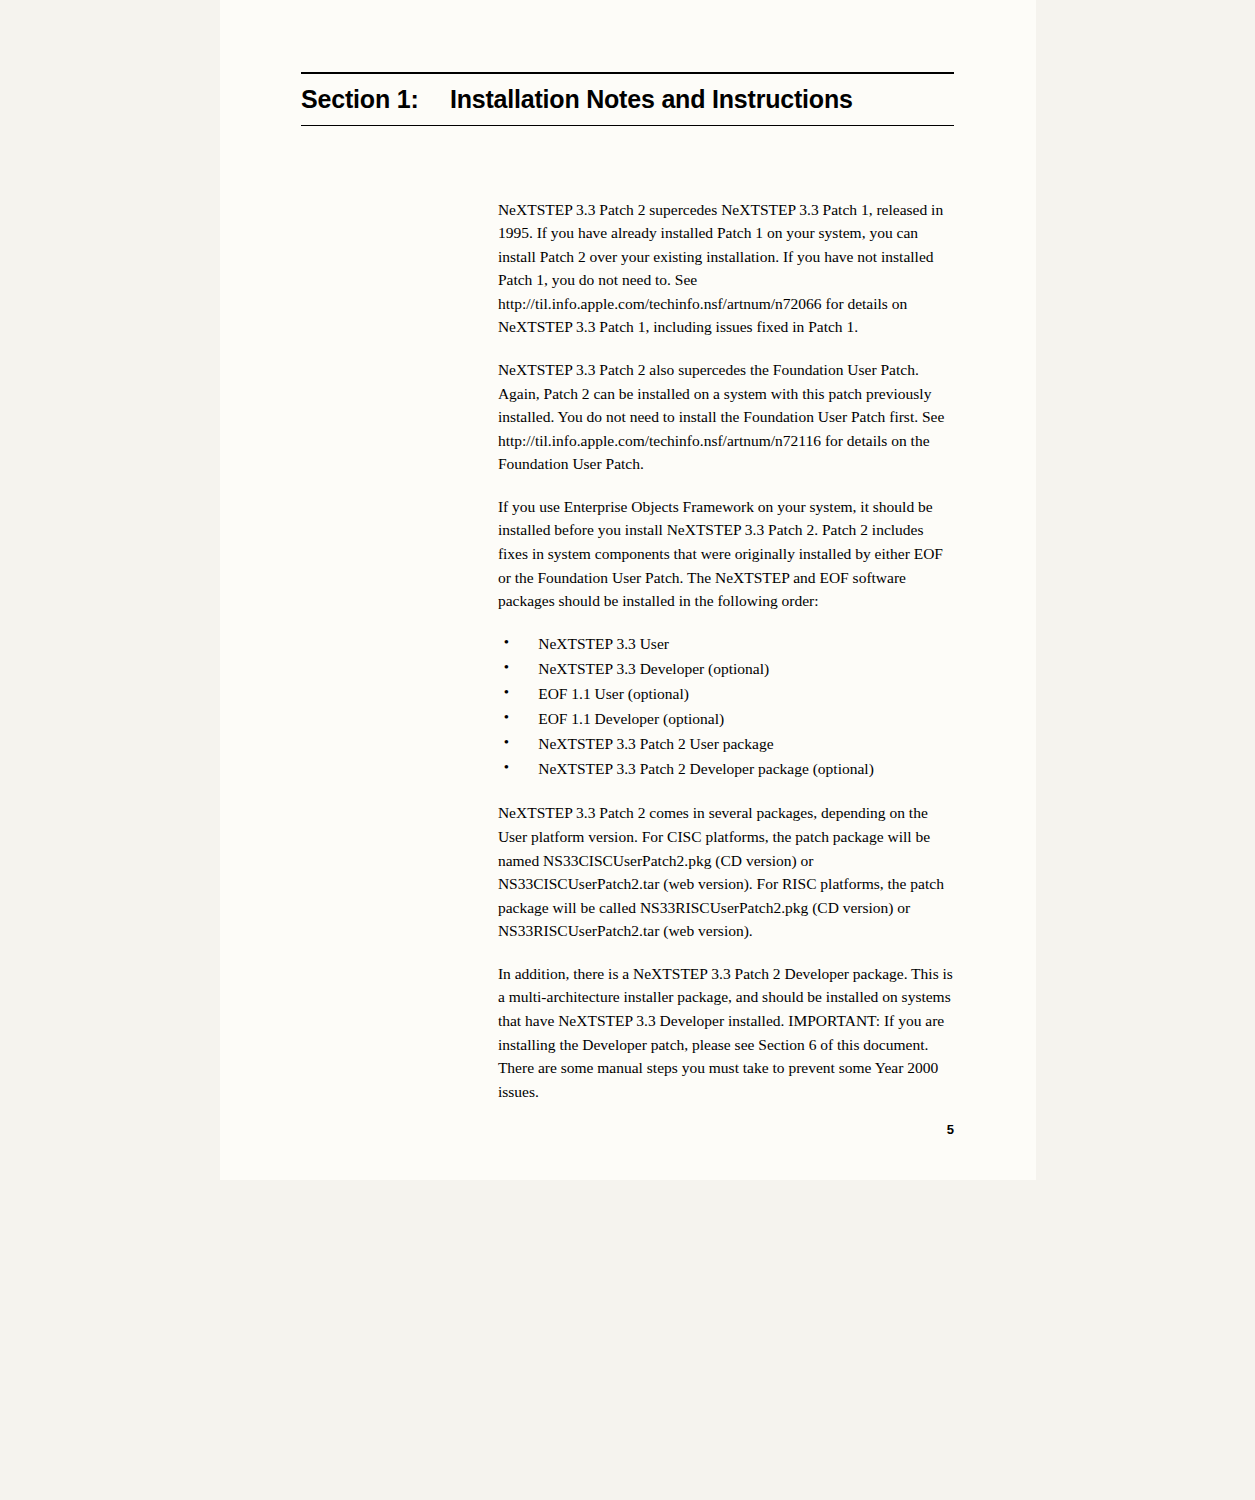Section 1: Installation Notes and Instructions
NeXTSTEP 3.3 Patch 2 supercedes NeXTSTEP 3.3 Patch 1, released in 1995. If you have already installed Patch 1 on your system, you can install Patch 2 over your existing installation. If you have not installed Patch 1, you do not need to. See http://til.info.apple.com/techinfo.nsf/artnum/n72066 for details on NeXTSTEP 3.3 Patch 1, including issues fixed in Patch 1.
NeXTSTEP 3.3 Patch 2 also supercedes the Foundation User Patch. Again, Patch 2 can be installed on a system with this patch previously installed. You do not need to install the Foundation User Patch first. See http://til.info.apple.com/techinfo.nsf/artnum/n72116 for details on the Foundation User Patch.
If you use Enterprise Objects Framework on your system, it should be installed before you install NeXTSTEP 3.3 Patch 2. Patch 2 includes fixes in system components that were originally installed by either EOF or the Foundation User Patch. The NeXTSTEP and EOF software packages should be installed in the following order:
NeXTSTEP 3.3 User
NeXTSTEP 3.3 Developer (optional)
EOF 1.1 User (optional)
EOF 1.1 Developer (optional)
NeXTSTEP 3.3 Patch 2 User package
NeXTSTEP 3.3 Patch 2 Developer package (optional)
NeXTSTEP 3.3 Patch 2 comes in several packages, depending on the User platform version. For CISC platforms, the patch package will be named NS33CISCUserPatch2.pkg (CD version) or NS33CISCUserPatch2.tar (web version). For RISC platforms, the patch package will be called NS33RISCUserPatch2.pkg (CD version) or NS33RISCUserPatch2.tar (web version).
In addition, there is a NeXTSTEP 3.3 Patch 2 Developer package. This is a multi-architecture installer package, and should be installed on systems that have NeXTSTEP 3.3 Developer installed. IMPORTANT: If you are installing the Developer patch, please see Section 6 of this document. There are some manual steps you must take to prevent some Year 2000 issues.
5